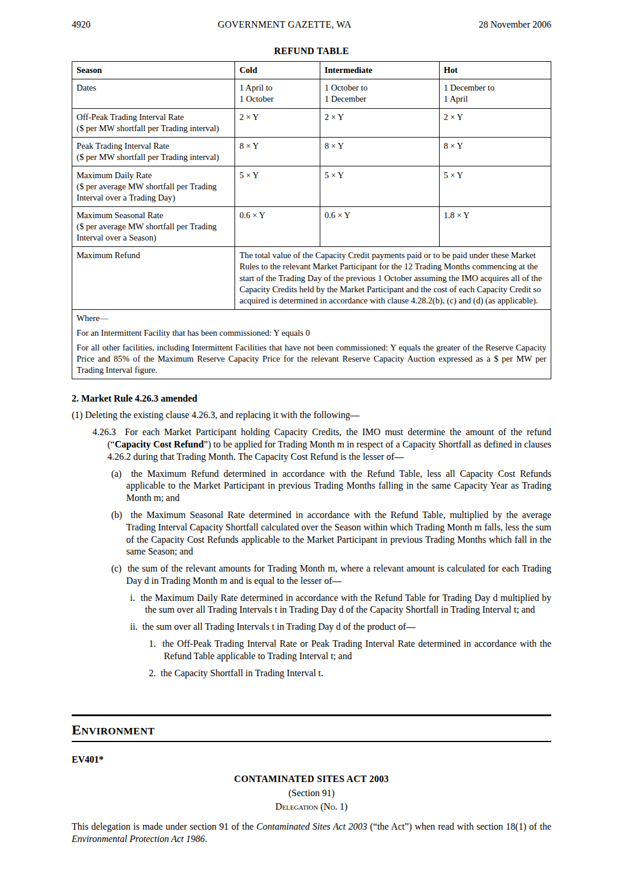4920 GOVERNMENT GAZETTE, WA 28 November 2006
REFUND TABLE
| Season | Cold | Intermediate | Hot |
| --- | --- | --- | --- |
| Dates | 1 April to 1 October | 1 October to 1 December | 1 December to 1 April |
| Off-Peak Trading Interval Rate ($ per MW shortfall per Trading interval) | 2 × Y | 2 × Y | 2 × Y |
| Peak Trading Interval Rate ($ per MW shortfall per Trading interval) | 8 × Y | 8 × Y | 8 × Y |
| Maximum Daily Rate ($ per average MW shortfall per Trading Interval over a Trading Day) | 5 × Y | 5 × Y | 5 × Y |
| Maximum Seasonal Rate ($ per average MW shortfall per Trading Interval over a Season) | 0.6 × Y | 0.6 × Y | 1.8 × Y |
| Maximum Refund | The total value of the Capacity Credit payments paid or to be paid under these Market Rules to the relevant Market Participant for the 12 Trading Months commencing at the start of the Trading Day of the previous 1 October assuming the IMO acquires all of the Capacity Credits held by the Market Participant and the cost of each Capacity Credit so acquired is determined in accordance with clause 4.28.2(b), (c) and (d) (as applicable). |
| Where— For an Intermittent Facility that has been commissioned: Y equals 0 For all other facilities, including Intermittent Facilities that have not been commissioned: Y equals the greater of the Reserve Capacity Price and 85% of the Maximum Reserve Capacity Price for the relevant Reserve Capacity Auction expressed as a $ per MW per Trading Interval figure. |
2. Market Rule 4.26.3 amended
(1) Deleting the existing clause 4.26.3, and replacing it with the following—
4.26.3 For each Market Participant holding Capacity Credits, the IMO must determine the amount of the refund (“Capacity Cost Refund”) to be applied for Trading Month m in respect of a Capacity Shortfall as defined in clauses 4.26.2 during that Trading Month. The Capacity Cost Refund is the lesser of—
(a) the Maximum Refund determined in accordance with the Refund Table, less all Capacity Cost Refunds applicable to the Market Participant in previous Trading Months falling in the same Capacity Year as Trading Month m; and
(b) the Maximum Seasonal Rate determined in accordance with the Refund Table, multiplied by the average Trading Interval Capacity Shortfall calculated over the Season within which Trading Month m falls, less the sum of the Capacity Cost Refunds applicable to the Market Participant in previous Trading Months which fall in the same Season; and
(c) the sum of the relevant amounts for Trading Month m, where a relevant amount is calculated for each Trading Day d in Trading Month m and is equal to the lesser of—
i. the Maximum Daily Rate determined in accordance with the Refund Table for Trading Day d multiplied by the sum over all Trading Intervals t in Trading Day d of the Capacity Shortfall in Trading Interval t; and
ii. the sum over all Trading Intervals t in Trading Day d of the product of—
1. the Off-Peak Trading Interval Rate or Peak Trading Interval Rate determined in accordance with the Refund Table applicable to Trading Interval t; and
2. the Capacity Shortfall in Trading Interval t.
Environment
EV401*
CONTAMINATED SITES ACT 2003
(Section 91)
Delegation (No. 1)
This delegation is made under section 91 of the Contaminated Sites Act 2003 (“the Act”) when read with section 18(1) of the Environmental Protection Act 1986.